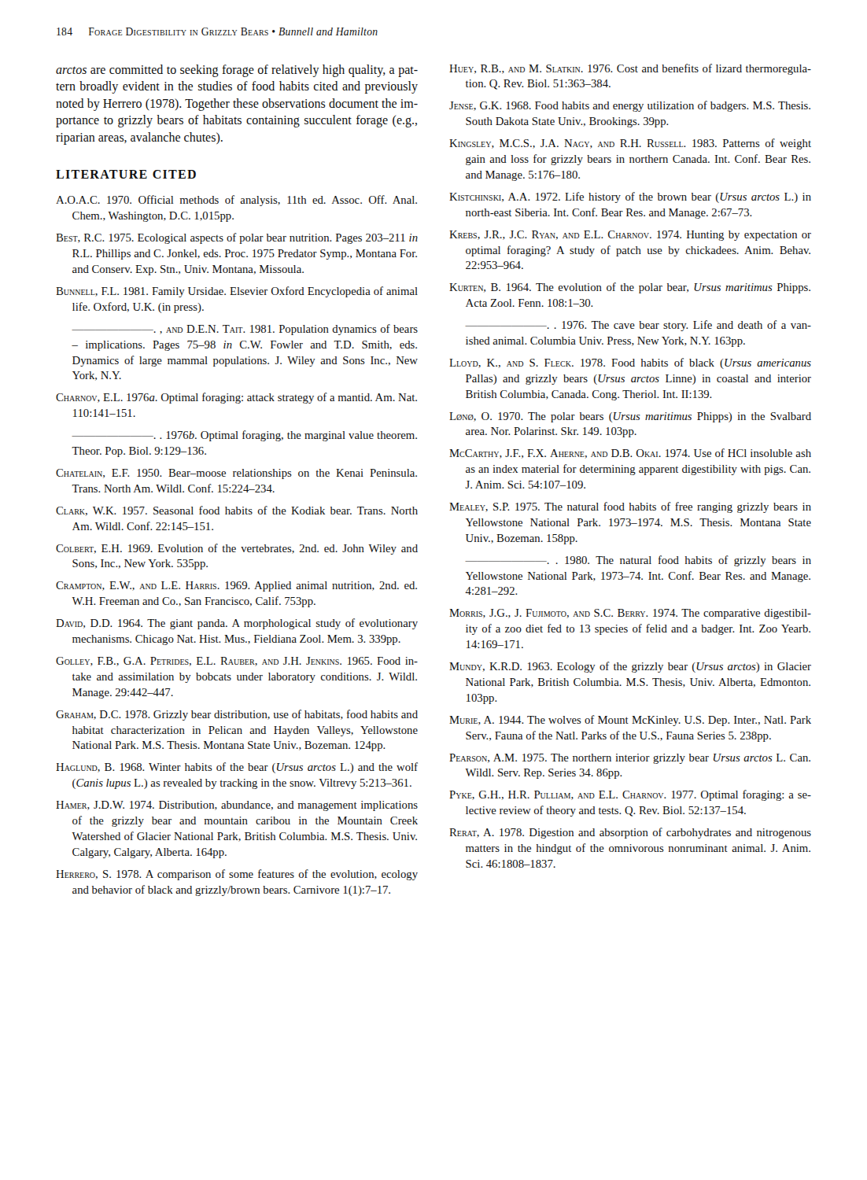184 Forage Digestibility in Grizzly Bears • Bunnell and Hamilton
arctos are committed to seeking forage of relatively high quality, a pattern broadly evident in the studies of food habits cited and previously noted by Herrero (1978). Together these observations document the importance to grizzly bears of habitats containing succulent forage (e.g., riparian areas, avalanche chutes).
LITERATURE CITED
A.O.A.C. 1970. Official methods of analysis, 11th ed. Assoc. Off. Anal. Chem., Washington, D.C. 1,015pp.
Best, R.C. 1975. Ecological aspects of polar bear nutrition. Pages 203–211 in R.L. Phillips and C. Jonkel, eds. Proc. 1975 Predator Symp., Montana For. and Conserv. Exp. Stn., Univ. Montana, Missoula.
Bunnell, F.L. 1981. Family Ursidae. Elsevier Oxford Encyclopedia of animal life. Oxford, U.K. (in press).
, and D.E.N. Tait. 1981. Population dynamics of bears – implications. Pages 75–98 in C.W. Fowler and T.D. Smith, eds. Dynamics of large mammal populations. J. Wiley and Sons Inc., New York, N.Y.
Charnov, E.L. 1976a. Optimal foraging: attack strategy of a mantid. Am. Nat. 110:141–151.
. 1976b. Optimal foraging, the marginal value theorem. Theor. Pop. Biol. 9:129–136.
Chatelain, E.F. 1950. Bear–moose relationships on the Kenai Peninsula. Trans. North Am. Wildl. Conf. 15:224–234.
Clark, W.K. 1957. Seasonal food habits of the Kodiak bear. Trans. North Am. Wildl. Conf. 22:145–151.
Colbert, E.H. 1969. Evolution of the vertebrates, 2nd. ed. John Wiley and Sons, Inc., New York. 535pp.
Crampton, E.W., and L.E. Harris. 1969. Applied animal nutrition, 2nd. ed. W.H. Freeman and Co., San Francisco, Calif. 753pp.
David, D.D. 1964. The giant panda. A morphological study of evolutionary mechanisms. Chicago Nat. Hist. Mus., Fieldiana Zool. Mem. 3. 339pp.
Golley, F.B., G.A. Petrides, E.L. Rauber, and J.H. Jenkins. 1965. Food intake and assimilation by bobcats under laboratory conditions. J. Wildl. Manage. 29:442–447.
Graham, D.C. 1978. Grizzly bear distribution, use of habitats, food habits and habitat characterization in Pelican and Hayden Valleys, Yellowstone National Park. M.S. Thesis. Montana State Univ., Bozeman. 124pp.
Haglund, B. 1968. Winter habits of the bear (Ursus arctos L.) and the wolf (Canis lupus L.) as revealed by tracking in the snow. Viltrevy 5:213–361.
Hamer, J.D.W. 1974. Distribution, abundance, and management implications of the grizzly bear and mountain caribou in the Mountain Creek Watershed of Glacier National Park, British Columbia. M.S. Thesis. Univ. Calgary, Calgary, Alberta. 164pp.
Herrero, S. 1978. A comparison of some features of the evolution, ecology and behavior of black and grizzly/brown bears. Carnivore 1(1):7–17.
Huey, R.B., and M. Slatkin. 1976. Cost and benefits of lizard thermoregulation. Q. Rev. Biol. 51:363–384.
Jense, G.K. 1968. Food habits and energy utilization of badgers. M.S. Thesis. South Dakota State Univ., Brookings. 39pp.
Kingsley, M.C.S., J.A. Nagy, and R.H. Russell. 1983. Patterns of weight gain and loss for grizzly bears in northern Canada. Int. Conf. Bear Res. and Manage. 5:176–180.
Kistchinski, A.A. 1972. Life history of the brown bear (Ursus arctos L.) in north-east Siberia. Int. Conf. Bear Res. and Manage. 2:67–73.
Krebs, J.R., J.C. Ryan, and E.L. Charnov. 1974. Hunting by expectation or optimal foraging? A study of patch use by chickadees. Anim. Behav. 22:953–964.
Kurten, B. 1964. The evolution of the polar bear, Ursus maritimus Phipps. Acta Zool. Fenn. 108:1–30.
. 1976. The cave bear story. Life and death of a vanished animal. Columbia Univ. Press, New York, N.Y. 163pp.
Lloyd, K., and S. Fleck. 1978. Food habits of black (Ursus americanus Pallas) and grizzly bears (Ursus arctos Linne) in coastal and interior British Columbia, Canada. Cong. Theriol. Int. II:139.
Lønø, O. 1970. The polar bears (Ursus maritimus Phipps) in the Svalbard area. Nor. Polarinst. Skr. 149. 103pp.
McCarthy, J.F., F.X. Aherne, and D.B. Okai. 1974. Use of HCl insoluble ash as an index material for determining apparent digestibility with pigs. Can. J. Anim. Sci. 54:107–109.
Mealey, S.P. 1975. The natural food habits of free ranging grizzly bears in Yellowstone National Park. 1973–1974. M.S. Thesis. Montana State Univ., Bozeman. 158pp.
. 1980. The natural food habits of grizzly bears in Yellowstone National Park, 1973–74. Int. Conf. Bear Res. and Manage. 4:281–292.
Morris, J.G., J. Fujimoto, and S.C. Berry. 1974. The comparative digestibility of a zoo diet fed to 13 species of felid and a badger. Int. Zoo Yearb. 14:169–171.
Mundy, K.R.D. 1963. Ecology of the grizzly bear (Ursus arctos) in Glacier National Park, British Columbia. M.S. Thesis, Univ. Alberta, Edmonton. 103pp.
Murie, A. 1944. The wolves of Mount McKinley. U.S. Dep. Inter., Natl. Park Serv., Fauna of the Natl. Parks of the U.S., Fauna Series 5. 238pp.
Pearson, A.M. 1975. The northern interior grizzly bear Ursus arctos L. Can. Wildl. Serv. Rep. Series 34. 86pp.
Pyke, G.H., H.R. Pulliam, and E.L. Charnov. 1977. Optimal foraging: a selective review of theory and tests. Q. Rev. Biol. 52:137–154.
Rerat, A. 1978. Digestion and absorption of carbohydrates and nitrogenous matters in the hindgut of the omnivorous nonruminant animal. J. Anim. Sci. 46:1808–1837.